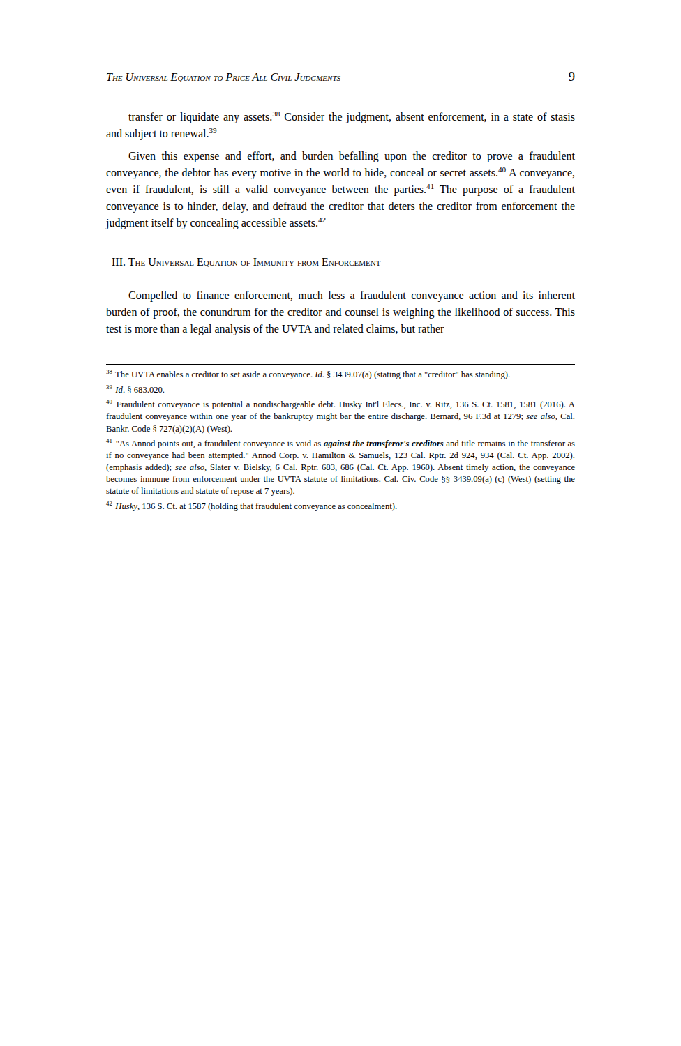The Universal Equation to Price All Civil Judgments 9
transfer or liquidate any assets.38 Consider the judgment, absent enforcement, in a state of stasis and subject to renewal.39
Given this expense and effort, and burden befalling upon the creditor to prove a fraudulent conveyance, the debtor has every motive in the world to hide, conceal or secret assets.40 A conveyance, even if fraudulent, is still a valid conveyance between the parties.41 The purpose of a fraudulent conveyance is to hinder, delay, and defraud the creditor that deters the creditor from enforcement the judgment itself by concealing accessible assets.42
III. The Universal Equation of Immunity from Enforcement
Compelled to finance enforcement, much less a fraudulent conveyance action and its inherent burden of proof, the conundrum for the creditor and counsel is weighing the likelihood of success. This test is more than a legal analysis of the UVTA and related claims, but rather
38 The UVTA enables a creditor to set aside a conveyance. Id. § 3439.07(a) (stating that a "creditor" has standing).
39 Id. § 683.020.
40 Fraudulent conveyance is potential a nondischargeable debt. Husky Int'l Elecs., Inc. v. Ritz, 136 S. Ct. 1581, 1581 (2016). A fraudulent conveyance within one year of the bankruptcy might bar the entire discharge. Bernard, 96 F.3d at 1279; see also, Cal. Bankr. Code § 727(a)(2)(A) (West).
41 "As Annod points out, a fraudulent conveyance is void as against the transferor's creditors and title remains in the transferor as if no conveyance had been attempted." Annod Corp. v. Hamilton & Samuels, 123 Cal. Rptr. 2d 924, 934 (Cal. Ct. App. 2002). (emphasis added); see also, Slater v. Bielsky, 6 Cal. Rptr. 683, 686 (Cal. Ct. App. 1960). Absent timely action, the conveyance becomes immune from enforcement under the UVTA statute of limitations. Cal. Civ. Code §§ 3439.09(a)-(c) (West) (setting the statute of limitations and statute of repose at 7 years).
42 Husky, 136 S. Ct. at 1587 (holding that fraudulent conveyance as concealment).